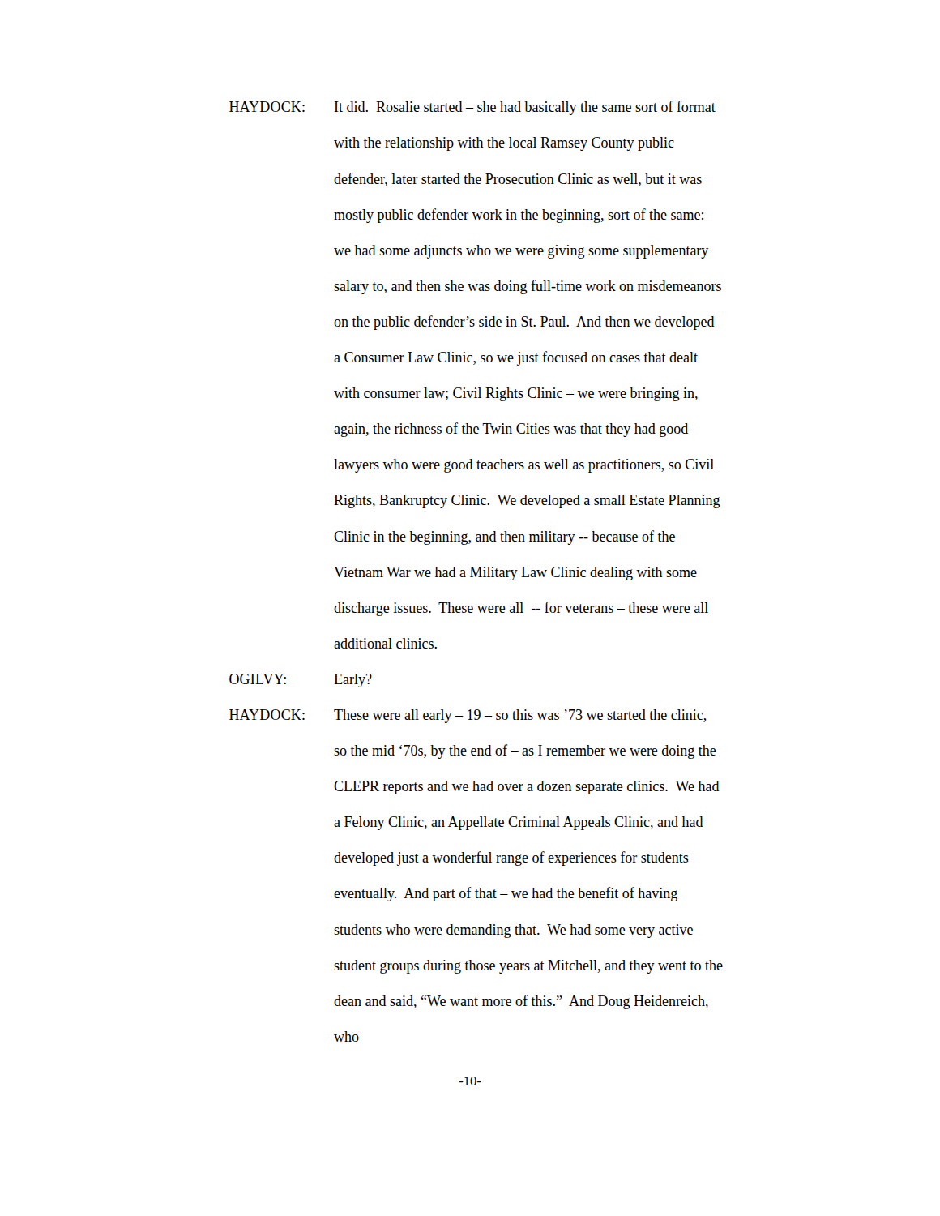HAYDOCK:
It did. Rosalie started – she had basically the same sort of format with the relationship with the local Ramsey County public defender, later started the Prosecution Clinic as well, but it was mostly public defender work in the beginning, sort of the same: we had some adjuncts who we were giving some supplementary salary to, and then she was doing full-time work on misdemeanors on the public defender’s side in St. Paul. And then we developed a Consumer Law Clinic, so we just focused on cases that dealt with consumer law; Civil Rights Clinic – we were bringing in, again, the richness of the Twin Cities was that they had good lawyers who were good teachers as well as practitioners, so Civil Rights, Bankruptcy Clinic. We developed a small Estate Planning Clinic in the beginning, and then military -- because of the Vietnam War we had a Military Law Clinic dealing with some discharge issues. These were all -- for veterans – these were all additional clinics.
OGILVY:
Early?
HAYDOCK:
These were all early – 19 – so this was ’73 we started the clinic, so the mid ‘70s, by the end of – as I remember we were doing the CLEPR reports and we had over a dozen separate clinics. We had a Felony Clinic, an Appellate Criminal Appeals Clinic, and had developed just a wonderful range of experiences for students eventually. And part of that – we had the benefit of having students who were demanding that. We had some very active student groups during those years at Mitchell, and they went to the dean and said, “We want more of this.” And Doug Heidenreich, who
-10-